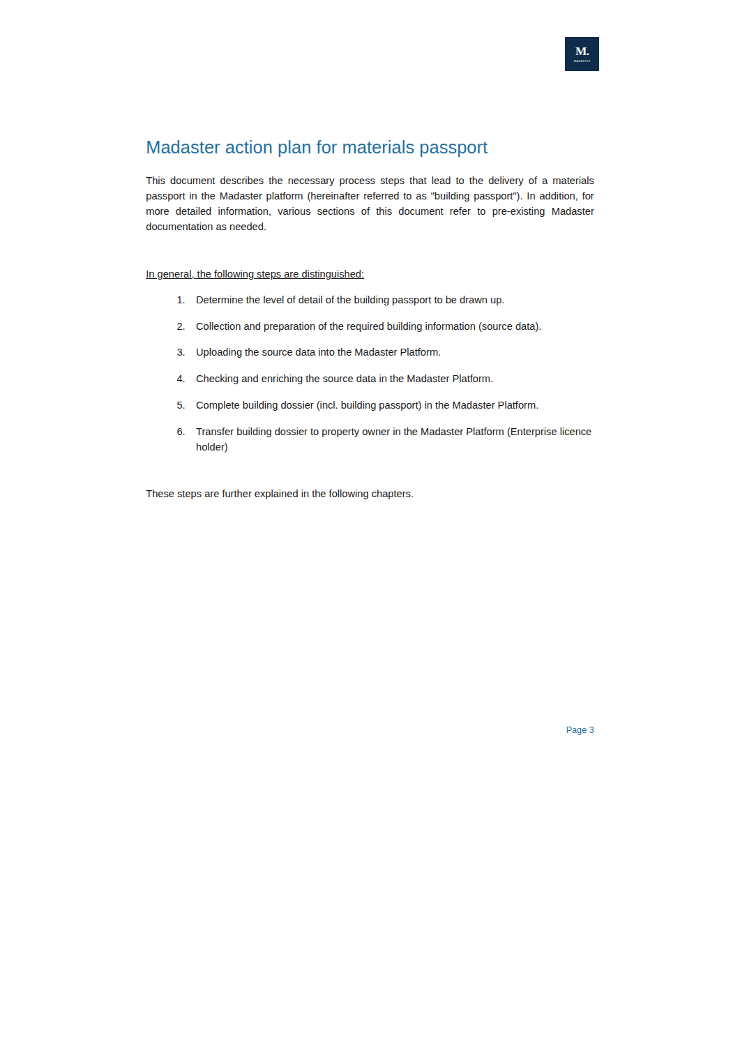M. Madaster
Madaster action plan for materials passport
This document describes the necessary process steps that lead to the delivery of a materials passport in the Madaster platform (hereinafter referred to as "building passport"). In addition, for more detailed information, various sections of this document refer to pre-existing Madaster documentation as needed.
In general, the following steps are distinguished:
Determine the level of detail of the building passport to be drawn up.
Collection and preparation of the required building information (source data).
Uploading the source data into the Madaster Platform.
Checking and enriching the source data in the Madaster Platform.
Complete building dossier (incl. building passport) in the Madaster Platform.
Transfer building dossier to property owner in the Madaster Platform (Enterprise licence holder)
These steps are further explained in the following chapters.
Page 3